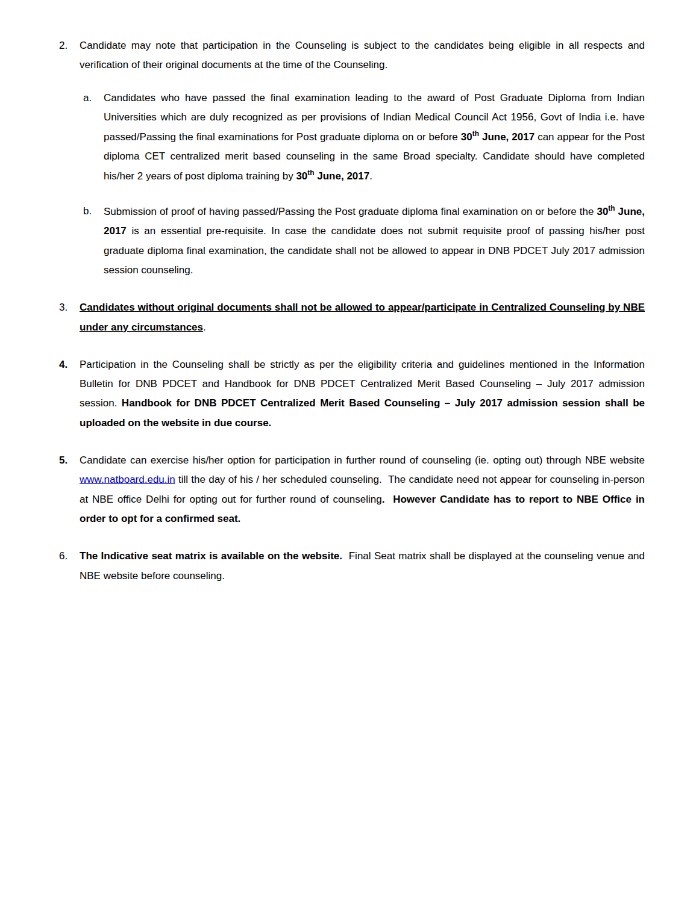Candidate may note that participation in the Counseling is subject to the candidates being eligible in all respects and verification of their original documents at the time of the Counseling.
Candidates who have passed the final examination leading to the award of Post Graduate Diploma from Indian Universities which are duly recognized as per provisions of Indian Medical Council Act 1956, Govt of India i.e. have passed/Passing the final examinations for Post graduate diploma on or before 30th June, 2017 can appear for the Post diploma CET centralized merit based counseling in the same Broad specialty. Candidate should have completed his/her 2 years of post diploma training by 30th June, 2017.
Submission of proof of having passed/Passing the Post graduate diploma final examination on or before the 30th June, 2017 is an essential pre-requisite. In case the candidate does not submit requisite proof of passing his/her post graduate diploma final examination, the candidate shall not be allowed to appear in DNB PDCET July 2017 admission session counseling.
Candidates without original documents shall not be allowed to appear/participate in Centralized Counseling by NBE under any circumstances.
Participation in the Counseling shall be strictly as per the eligibility criteria and guidelines mentioned in the Information Bulletin for DNB PDCET and Handbook for DNB PDCET Centralized Merit Based Counseling – July 2017 admission session. Handbook for DNB PDCET Centralized Merit Based Counseling – July 2017 admission session shall be uploaded on the website in due course.
Candidate can exercise his/her option for participation in further round of counseling (ie. opting out) through NBE website www.natboard.edu.in till the day of his / her scheduled counseling. The candidate need not appear for counseling in-person at NBE office Delhi for opting out for further round of counseling. However Candidate has to report to NBE Office in order to opt for a confirmed seat.
The Indicative seat matrix is available on the website. Final Seat matrix shall be displayed at the counseling venue and NBE website before counseling.